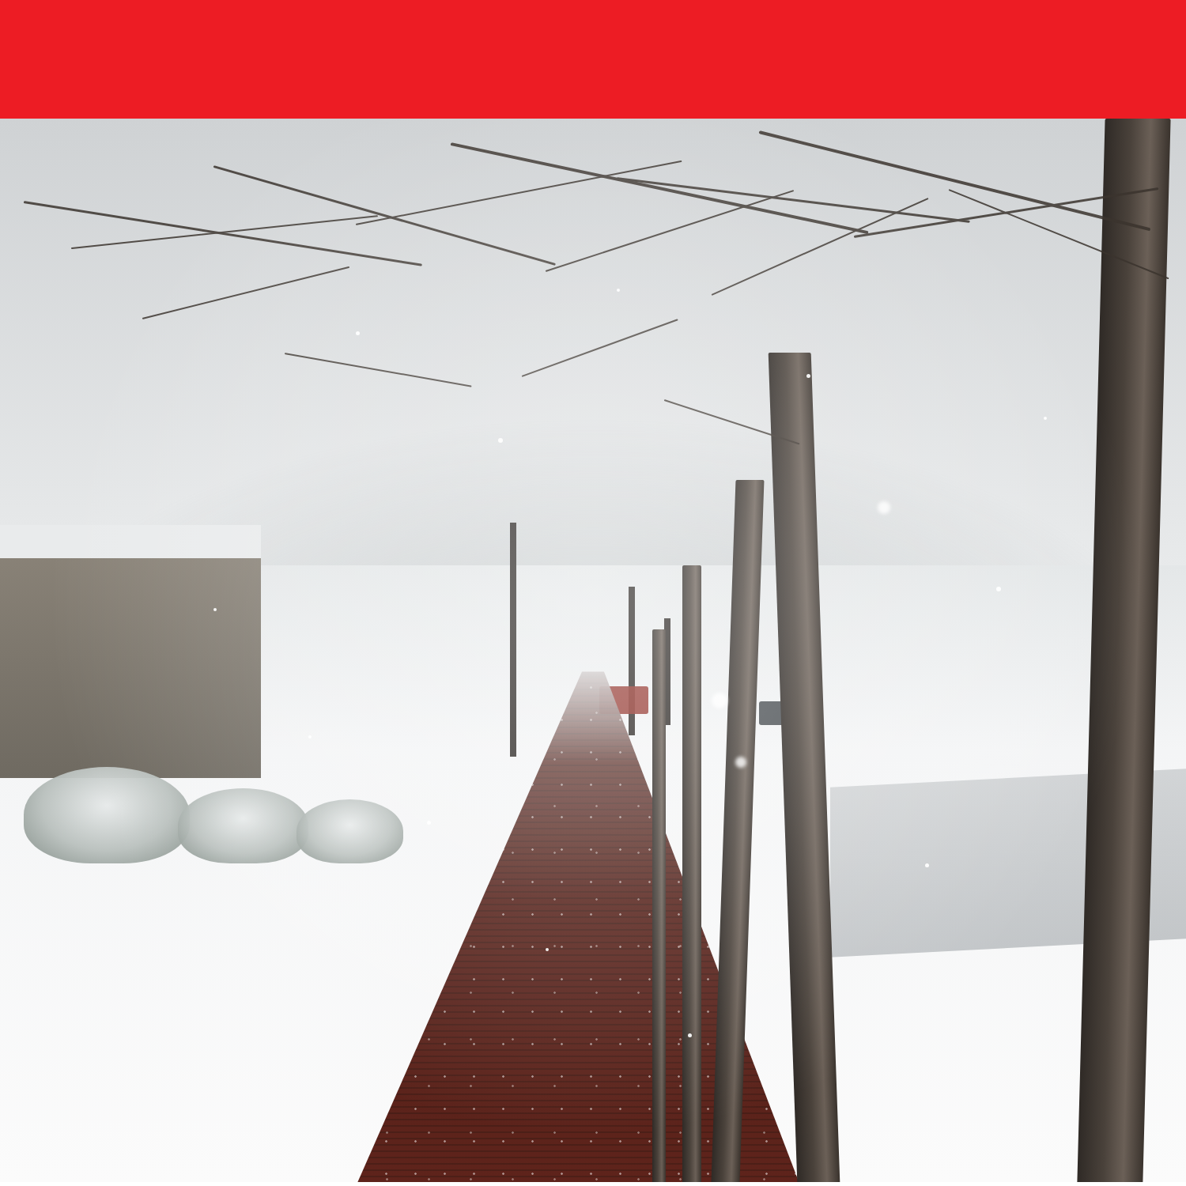Snow falls over a brick walkway lined with bare trees.